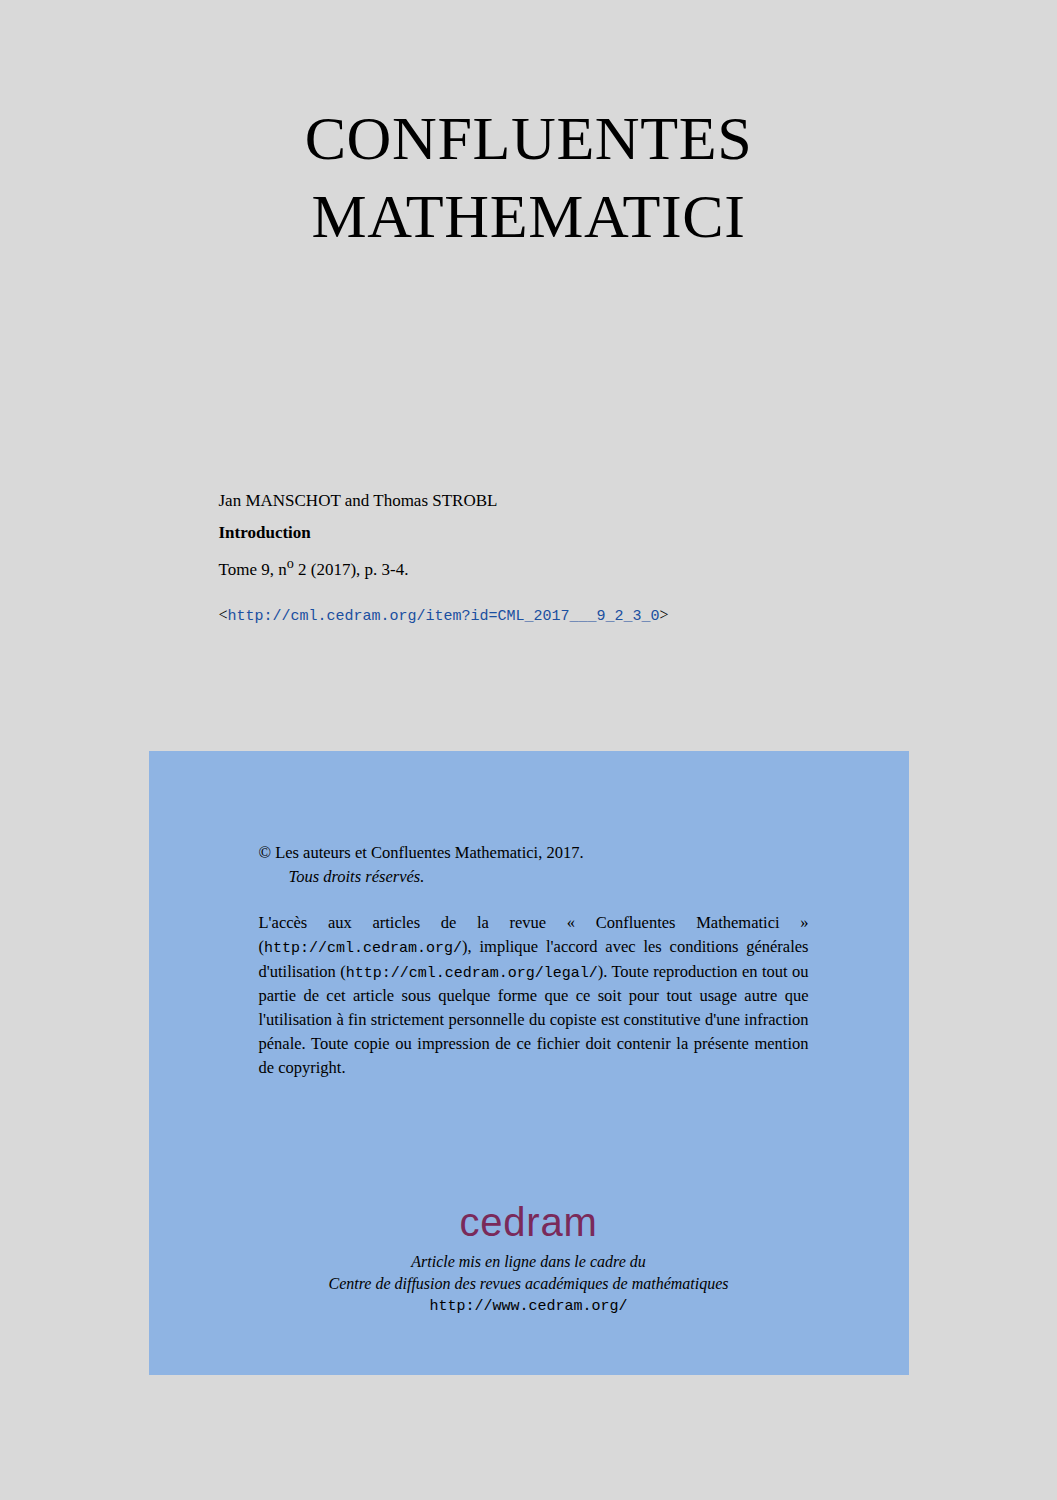CONFLUENTES
MATHEMATICI
Jan MANSCHOT and Thomas STROBL
Introduction
Tome 9, no 2 (2017), p. 3-4.
<http://cml.cedram.org/item?id=CML_2017___9_2_3_0>
© Les auteurs et Confluentes Mathematici, 2017.
Tous droits réservés.
L'accès aux articles de la revue « Confluentes Mathematici » (http://cml.cedram.org/), implique l'accord avec les conditions générales d'utilisation (http://cml.cedram.org/legal/). Toute reproduction en tout ou partie de cet article sous quelque forme que ce soit pour tout usage autre que l'utilisation à fin strictement personnelle du copiste est constitutive d'une infraction pénale. Toute copie ou impression de ce fichier doit contenir la présente mention de copyright.
cedram
Article mis en ligne dans le cadre du
Centre de diffusion des revues académiques de mathématiques
http://www.cedram.org/